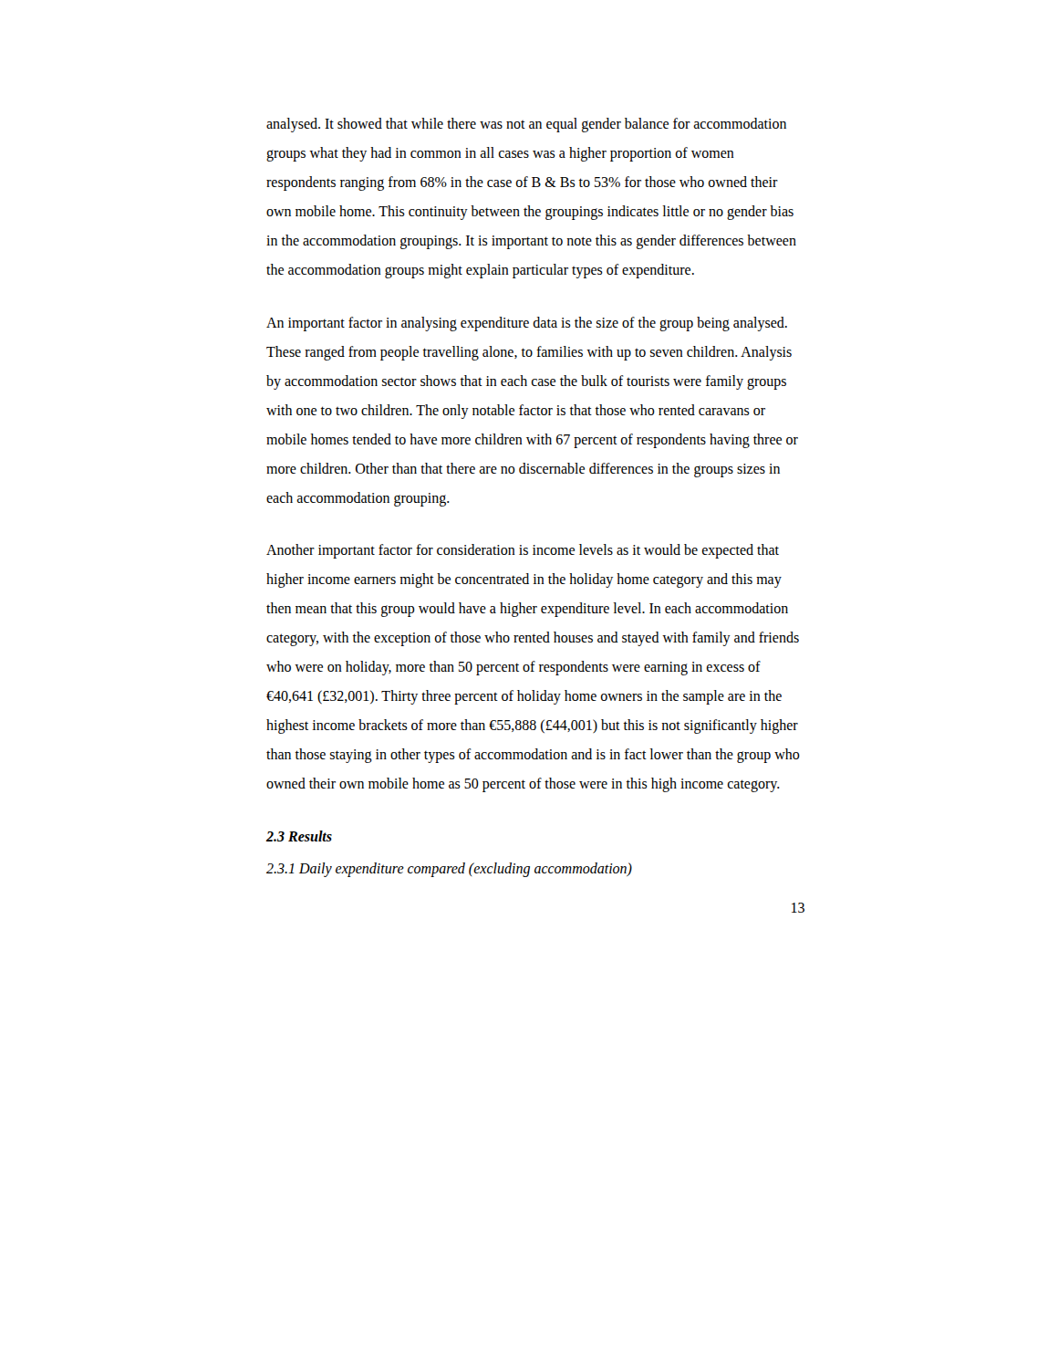analysed. It showed that while there was not an equal gender balance for accommodation groups what they had in common in all cases was a higher proportion of women respondents ranging from 68% in the case of B & Bs to 53% for those who owned their own mobile home. This continuity between the groupings indicates little or no gender bias in the accommodation groupings. It is important to note this as gender differences between the accommodation groups might explain particular types of expenditure.
An important factor in analysing expenditure data is the size of the group being analysed. These ranged from people travelling alone, to families with up to seven children. Analysis by accommodation sector shows that in each case the bulk of tourists were family groups with one to two children. The only notable factor is that those who rented caravans or mobile homes tended to have more children with 67 percent of respondents having three or more children. Other than that there are no discernable differences in the groups sizes in each accommodation grouping.
Another important factor for consideration is income levels as it would be expected that higher income earners might be concentrated in the holiday home category and this may then mean that this group would have a higher expenditure level. In each accommodation category, with the exception of those who rented houses and stayed with family and friends who were on holiday, more than 50 percent of respondents were earning in excess of €40,641 (£32,001). Thirty three percent of holiday home owners in the sample are in the highest income brackets of more than €55,888 (£44,001) but this is not significantly higher than those staying in other types of accommodation and is in fact lower than the group who owned their own mobile home as 50 percent of those were in this high income category.
2.3 Results
2.3.1 Daily expenditure compared (excluding accommodation)
13